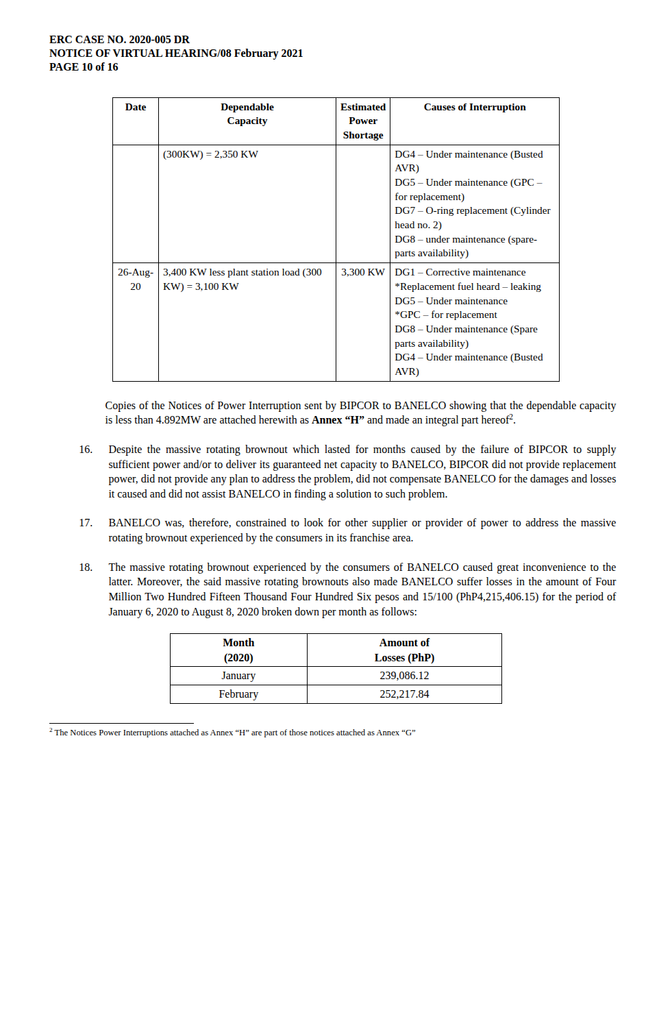ERC CASE NO. 2020-005 DR
NOTICE OF VIRTUAL HEARING/08 February 2021
PAGE 10 of 16
| Date | Dependable Capacity | Estimated Power Shortage | Causes of Interruption |
| --- | --- | --- | --- |
| | (300KW) = 2,350 KW | | DG4 – Under maintenance (Busted AVR) DG5 – Under maintenance (GPC – for replacement) DG7 – O-ring replacement (Cylinder head no. 2) DG8 – under maintenance (spare-parts availability) |
| 26-Aug-20 | 3,400 KW less plant station load (300 KW) = 3,100 KW | 3,300 KW | DG1 – Corrective maintenance *Replacement fuel heard – leaking DG5 – Under maintenance *GPC – for replacement DG8 – Under maintenance (Spare parts availability) DG4 – Under maintenance (Busted AVR) |
Copies of the Notices of Power Interruption sent by BIPCOR to BANELCO showing that the dependable capacity is less than 4.892MW are attached herewith as Annex “H” and made an integral part hereof2.
16.
Despite the massive rotating brownout which lasted for months caused by the failure of BIPCOR to supply sufficient power and/or to deliver its guaranteed net capacity to BANELCO, BIPCOR did not provide replacement power, did not provide any plan to address the problem, did not compensate BANELCO for the damages and losses it caused and did not assist BANELCO in finding a solution to such problem.
17.
BANELCO was, therefore, constrained to look for other supplier or provider of power to address the massive rotating brownout experienced by the consumers in its franchise area.
18.
The massive rotating brownout experienced by the consumers of BANELCO caused great inconvenience to the latter. Moreover, the said massive rotating brownouts also made BANELCO suffer losses in the amount of Four Million Two Hundred Fifteen Thousand Four Hundred Six pesos and 15/100 (PhP4,215,406.15) for the period of January 6, 2020 to August 8, 2020 broken down per month as follows:
| Month (2020) | Amount of Losses (PhP) |
| --- | --- |
| January | 239,086.12 |
| February | 252,217.84 |
2 The Notices Power Interruptions attached as Annex “H” are part of those notices attached as Annex “G”